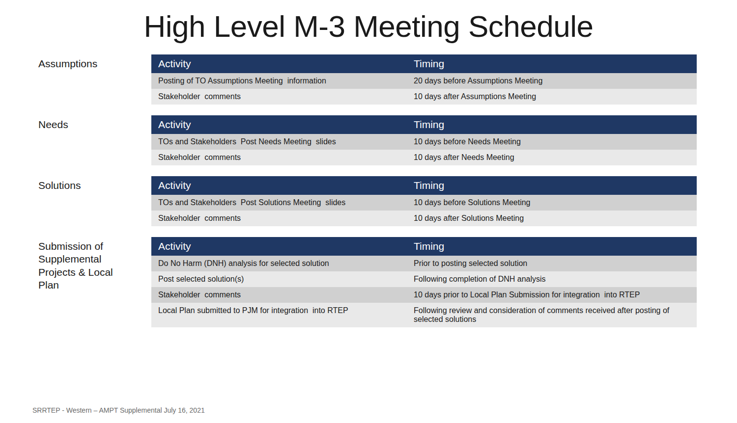High Level M-3 Meeting Schedule
Assumptions
| Activity | Timing |
| --- | --- |
| Posting of TO Assumptions Meeting information | 20 days before Assumptions Meeting |
| Stakeholder comments | 10 days after Assumptions Meeting |
Needs
| Activity | Timing |
| --- | --- |
| TOs and Stakeholders Post Needs Meeting slides | 10 days before Needs Meeting |
| Stakeholder comments | 10 days after Needs Meeting |
Solutions
| Activity | Timing |
| --- | --- |
| TOs and Stakeholders Post Solutions Meeting slides | 10 days before Solutions Meeting |
| Stakeholder comments | 10 days after Solutions Meeting |
Submission of
Supplemental
Projects & Local
Plan
| Activity | Timing |
| --- | --- |
| Do No Harm (DNH) analysis for selected solution | Prior to posting selected solution |
| Post selected solution(s) | Following completion of DNH analysis |
| Stakeholder comments | 10 days prior to Local Plan Submission for integration into RTEP |
| Local Plan submitted to PJM for integration into RTEP | Following review and consideration of comments received after posting of selected solutions |
SRRTEP - Western – AMPT Supplemental July 16, 2021